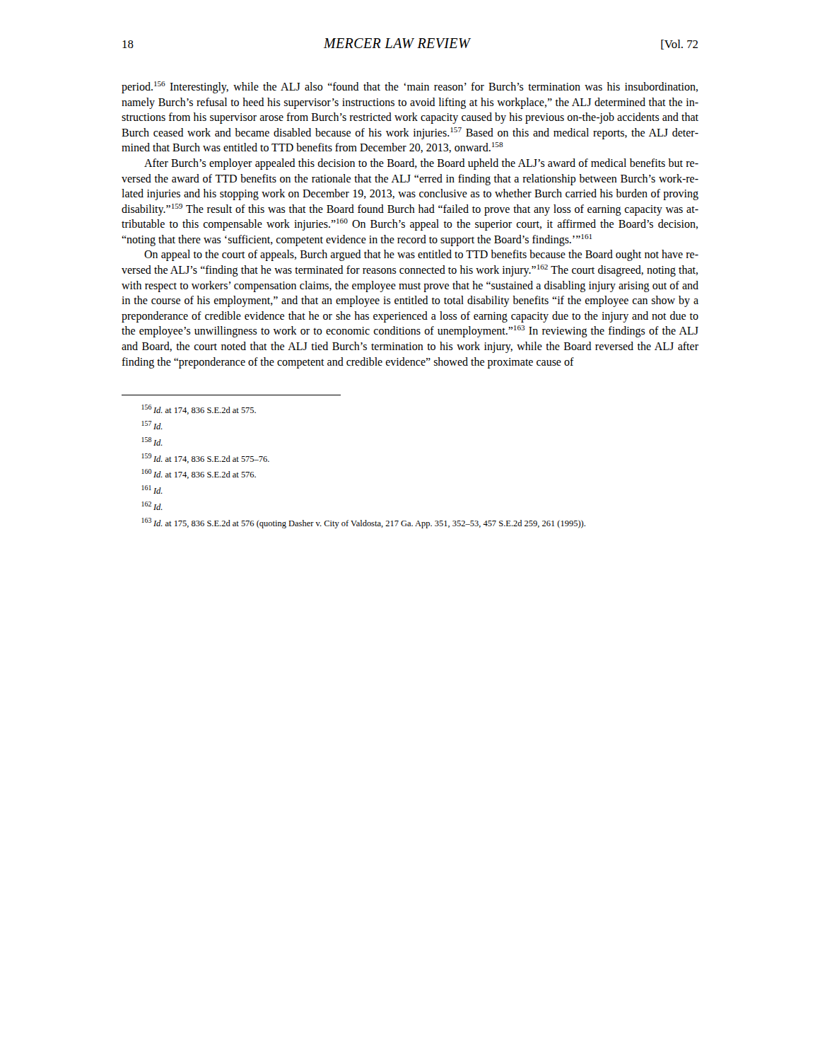18 MERCER LAW REVIEW [Vol. 72
period.156 Interestingly, while the ALJ also “found that the ‘main reason’ for Burch’s termination was his insubordination, namely Burch’s refusal to heed his supervisor’s instructions to avoid lifting at his workplace,” the ALJ determined that the instructions from his supervisor arose from Burch’s restricted work capacity caused by his previous on-the-job accidents and that Burch ceased work and became disabled because of his work injuries.157 Based on this and medical reports, the ALJ determined that Burch was entitled to TTD benefits from December 20, 2013, onward.158
After Burch’s employer appealed this decision to the Board, the Board upheld the ALJ’s award of medical benefits but reversed the award of TTD benefits on the rationale that the ALJ “erred in finding that a relationship between Burch’s work-related injuries and his stopping work on December 19, 2013, was conclusive as to whether Burch carried his burden of proving disability.”159 The result of this was that the Board found Burch had “failed to prove that any loss of earning capacity was attributable to this compensable work injuries.”160 On Burch’s appeal to the superior court, it affirmed the Board’s decision, “noting that there was ‘sufficient, competent evidence in the record to support the Board’s findings.’”161
On appeal to the court of appeals, Burch argued that he was entitled to TTD benefits because the Board ought not have reversed the ALJ’s “finding that he was terminated for reasons connected to his work injury.”162 The court disagreed, noting that, with respect to workers’ compensation claims, the employee must prove that he “sustained a disabling injury arising out of and in the course of his employment,” and that an employee is entitled to total disability benefits “if the employee can show by a preponderance of credible evidence that he or she has experienced a loss of earning capacity due to the injury and not due to the employee’s unwillingness to work or to economic conditions of unemployment.”163 In reviewing the findings of the ALJ and Board, the court noted that the ALJ tied Burch’s termination to his work injury, while the Board reversed the ALJ after finding the “preponderance of the competent and credible evidence” showed the proximate cause of
156 Id. at 174, 836 S.E.2d at 575.
157 Id.
158 Id.
159 Id. at 174, 836 S.E.2d at 575–76.
160 Id. at 174, 836 S.E.2d at 576.
161 Id.
162 Id.
163 Id. at 175, 836 S.E.2d at 576 (quoting Dasher v. City of Valdosta, 217 Ga. App. 351, 352–53, 457 S.E.2d 259, 261 (1995)).